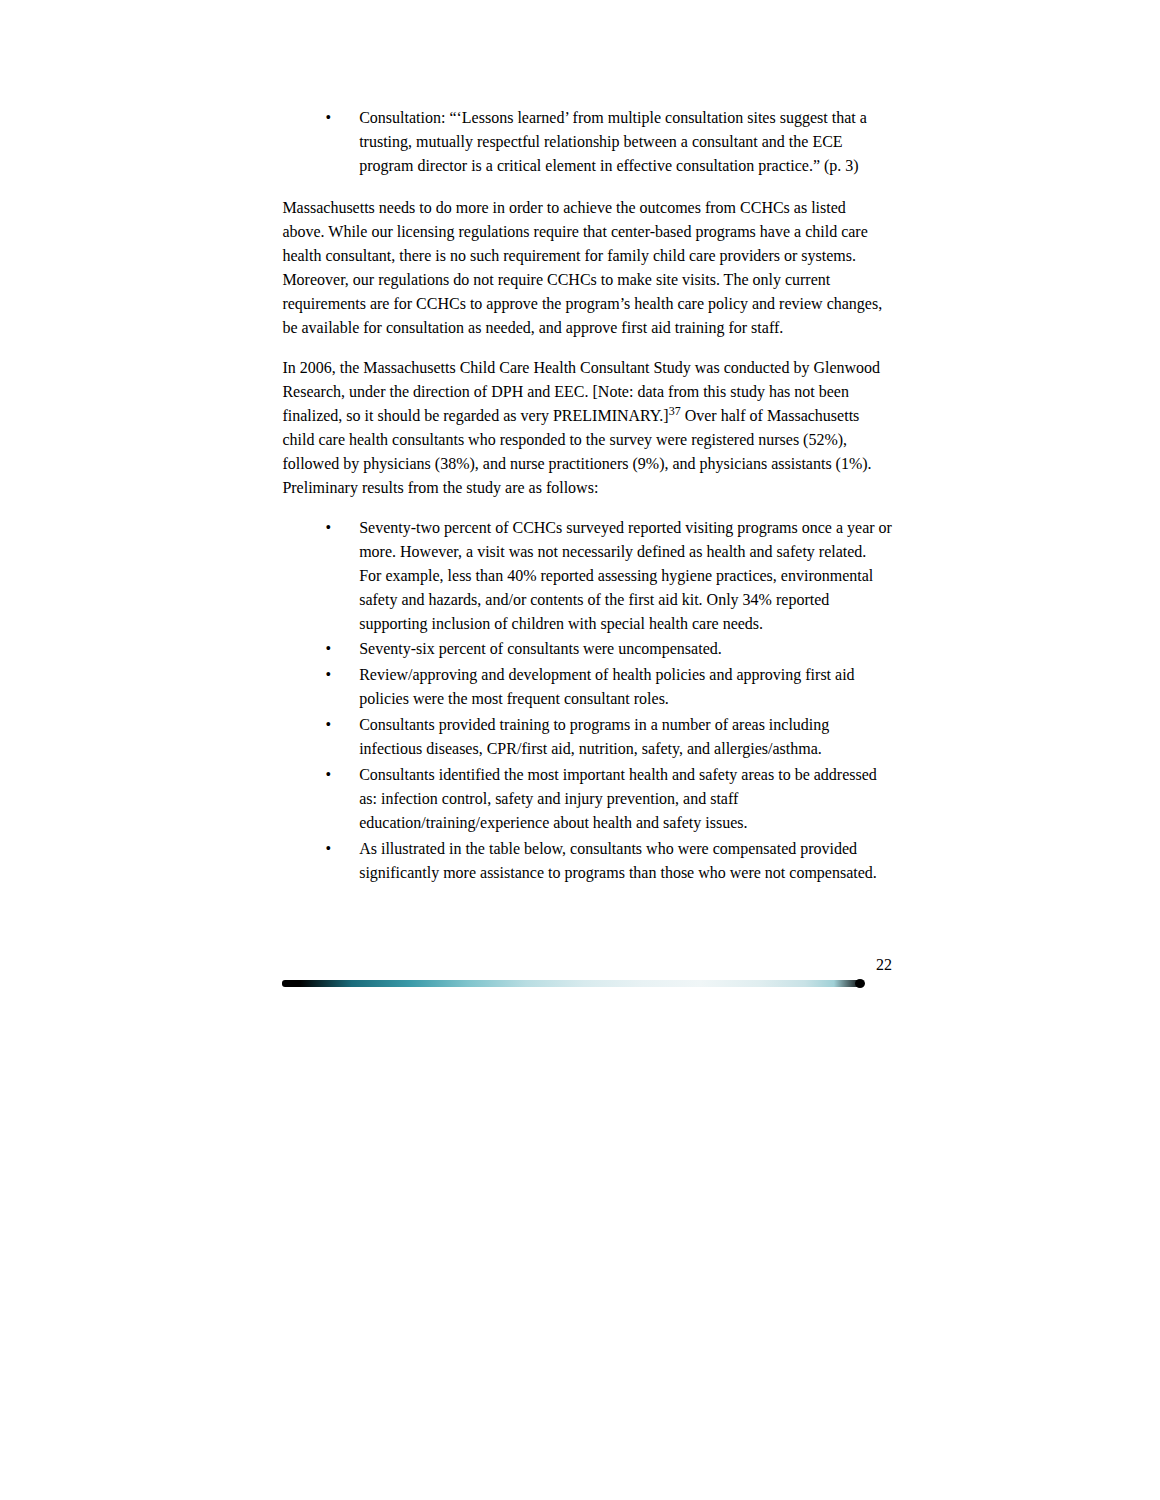Consultation: “‘Lessons learned’ from multiple consultation sites suggest that a trusting, mutually respectful relationship between a consultant and the ECE program director is a critical element in effective consultation practice.” (p. 3)
Massachusetts needs to do more in order to achieve the outcomes from CCHCs as listed above. While our licensing regulations require that center-based programs have a child care health consultant, there is no such requirement for family child care providers or systems. Moreover, our regulations do not require CCHCs to make site visits. The only current requirements are for CCHCs to approve the program’s health care policy and review changes, be available for consultation as needed, and approve first aid training for staff.
In 2006, the Massachusetts Child Care Health Consultant Study was conducted by Glenwood Research, under the direction of DPH and EEC. [Note: data from this study has not been finalized, so it should be regarded as very PRELIMINARY.]37 Over half of Massachusetts child care health consultants who responded to the survey were registered nurses (52%), followed by physicians (38%), and nurse practitioners (9%), and physicians assistants (1%). Preliminary results from the study are as follows:
Seventy-two percent of CCHCs surveyed reported visiting programs once a year or more. However, a visit was not necessarily defined as health and safety related. For example, less than 40% reported assessing hygiene practices, environmental safety and hazards, and/or contents of the first aid kit. Only 34% reported supporting inclusion of children with special health care needs.
Seventy-six percent of consultants were uncompensated.
Review/approving and development of health policies and approving first aid policies were the most frequent consultant roles.
Consultants provided training to programs in a number of areas including infectious diseases, CPR/first aid, nutrition, safety, and allergies/asthma.
Consultants identified the most important health and safety areas to be addressed as: infection control, safety and injury prevention, and staff education/training/experience about health and safety issues.
As illustrated in the table below, consultants who were compensated provided significantly more assistance to programs than those who were not compensated.
22